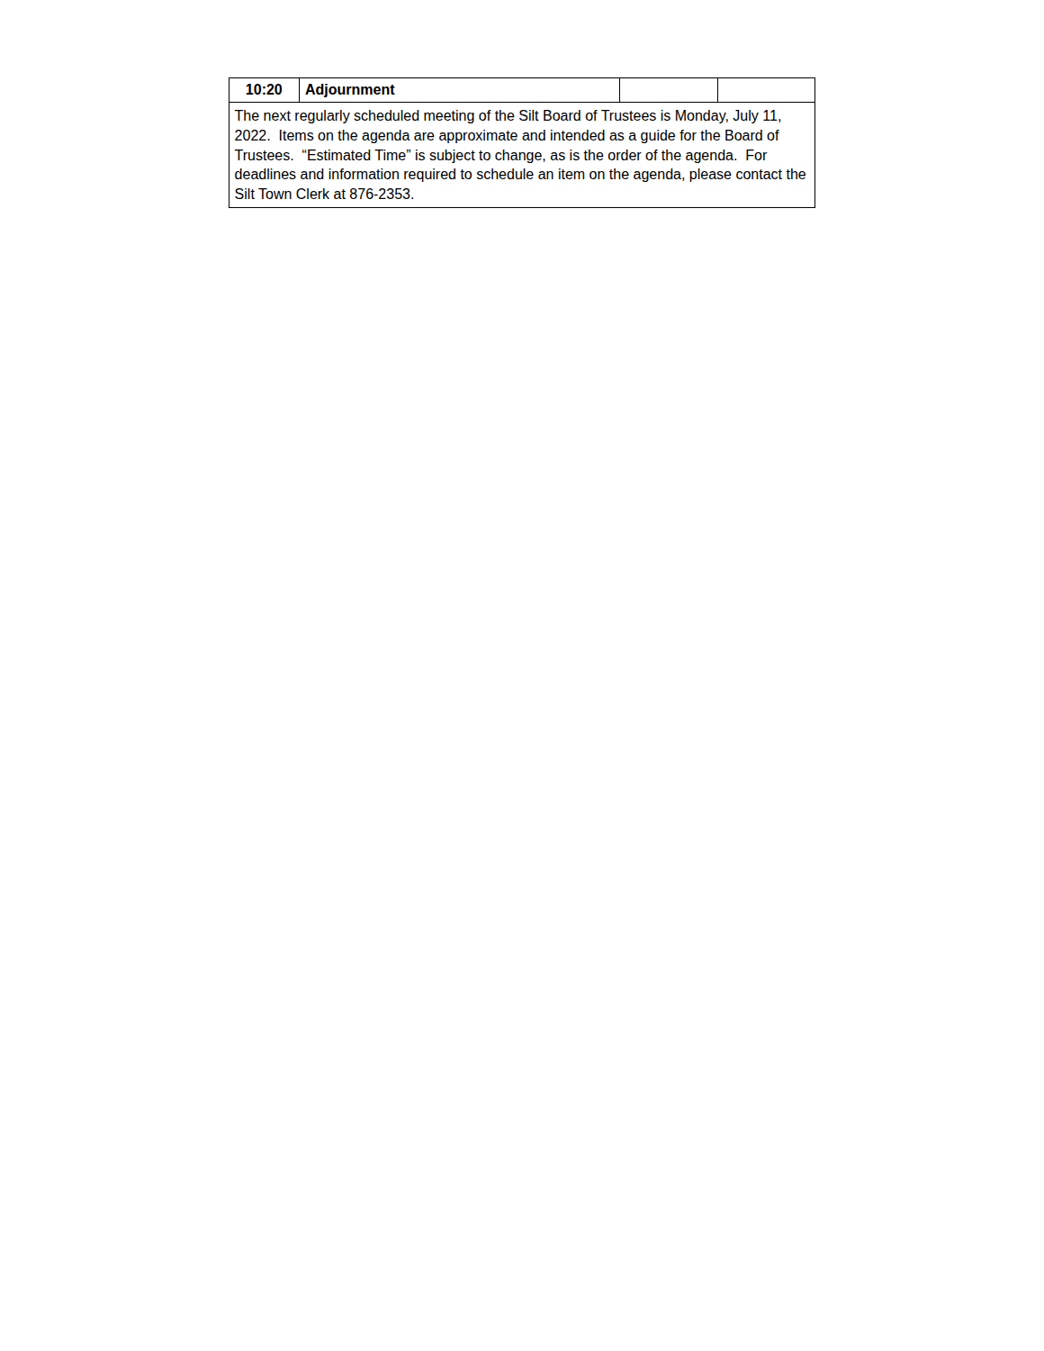| 10:20 | Adjournment | | |
| The next regularly scheduled meeting of the Silt Board of Trustees is Monday, July 11, 2022. Items on the agenda are approximate and intended as a guide for the Board of Trustees. “Estimated Time” is subject to change, as is the order of the agenda. For deadlines and information required to schedule an item on the agenda, please contact the Silt Town Clerk at 876-2353. |